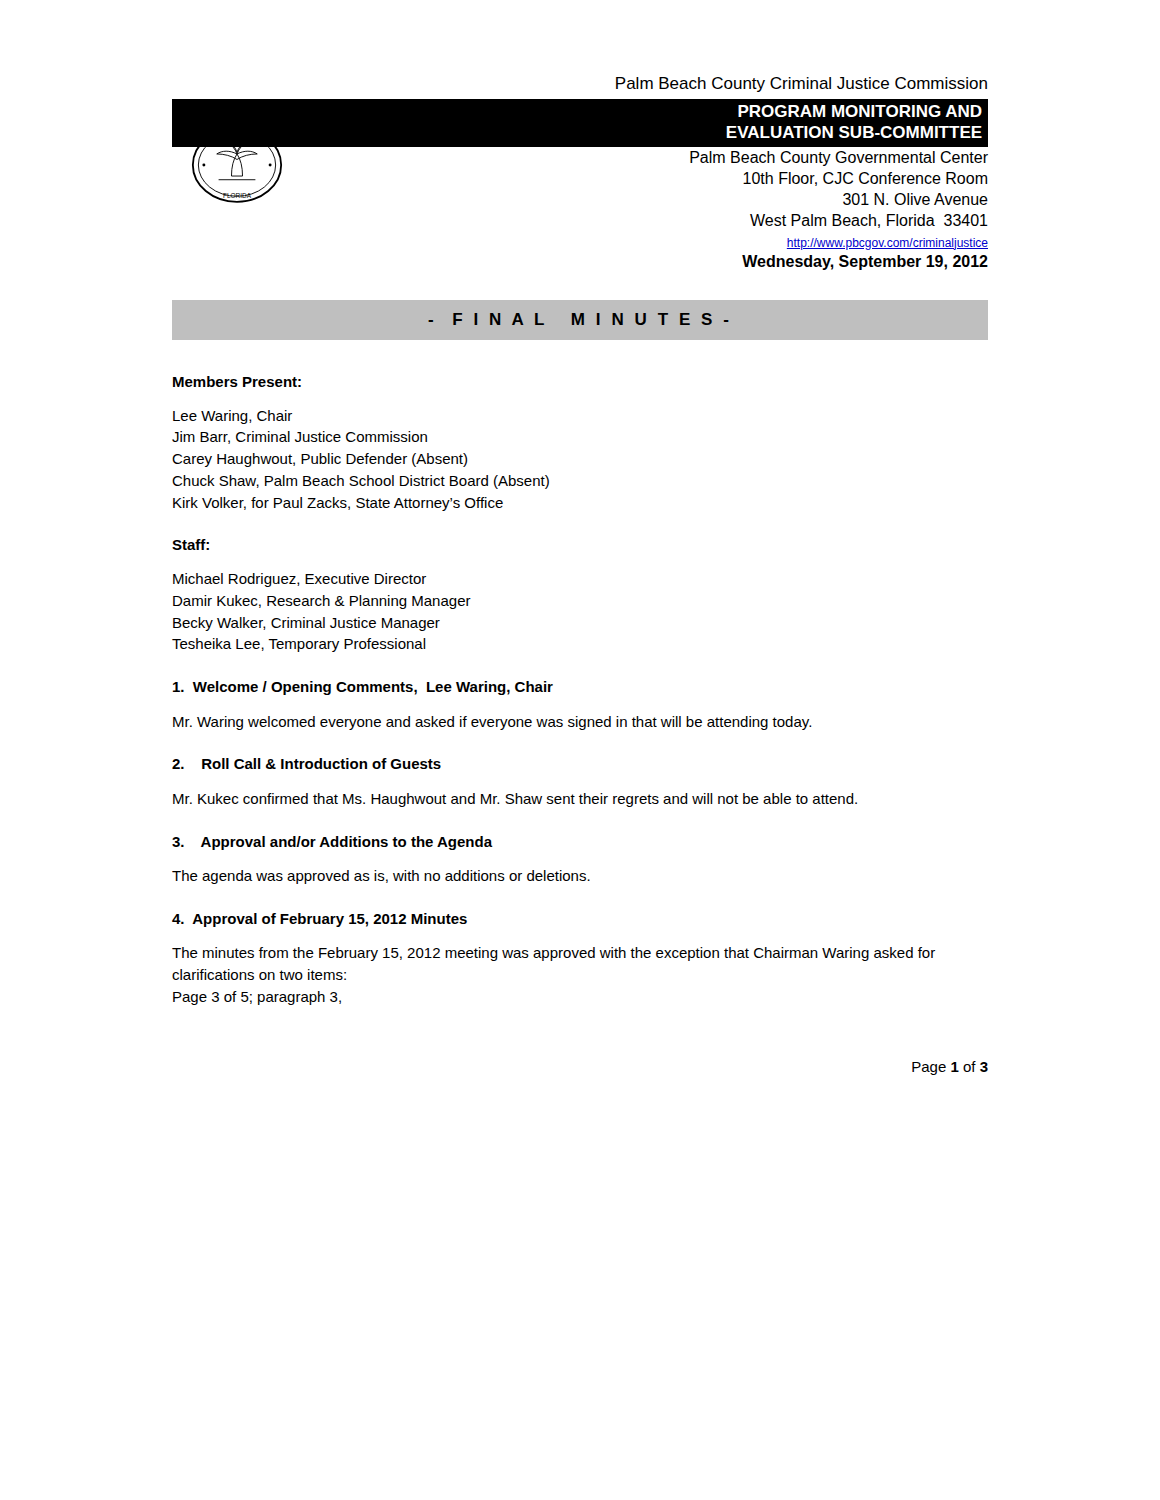PALM BEACH COUNTY FLORIDA
Palm Beach County Criminal Justice Commission
PROGRAM MONITORING AND
EVALUATION SUB-COMMITTEE
Palm Beach County Governmental Center
10th Floor, CJC Conference Room
301 N. Olive Avenue
West Palm Beach, Florida 33401
http://www.pbcgov.com/criminaljustice
Wednesday, September 19, 2012
- F I N A L M I N U T E S -
Members Present:
Lee Waring, Chair
Jim Barr, Criminal Justice Commission
Carey Haughwout, Public Defender (Absent)
Chuck Shaw, Palm Beach School District Board (Absent)
Kirk Volker, for Paul Zacks, State Attorney’s Office
Staff:
Michael Rodriguez, Executive Director
Damir Kukec, Research & Planning Manager
Becky Walker, Criminal Justice Manager
Tesheika Lee, Temporary Professional
1. Welcome / Opening Comments, Lee Waring, Chair
Mr. Waring welcomed everyone and asked if everyone was signed in that will be attending today.
2. Roll Call & Introduction of Guests
Mr. Kukec confirmed that Ms. Haughwout and Mr. Shaw sent their regrets and will not be able to attend.
3. Approval and/or Additions to the Agenda
The agenda was approved as is, with no additions or deletions.
4. Approval of February 15, 2012 Minutes
The minutes from the February 15, 2012 meeting was approved with the exception that Chairman Waring asked for clarifications on two items:
Page 3 of 5; paragraph 3,
Page 1 of 3